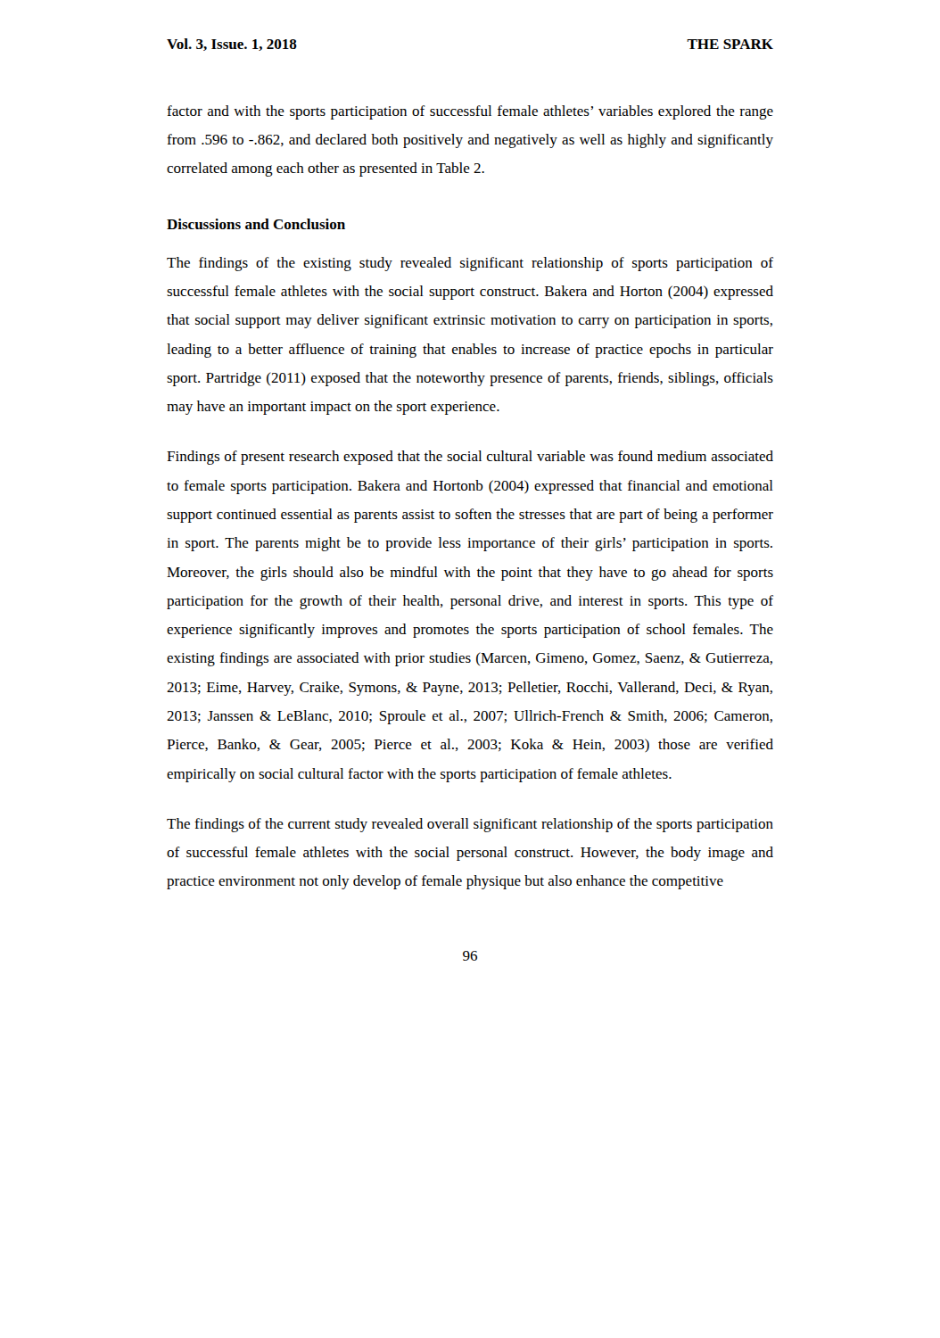Vol. 3, Issue. 1, 2018 THE SPARK
factor and with the sports participation of successful female athletes’ variables explored the range from .596 to -.862, and declared both positively and negatively as well as highly and significantly correlated among each other as presented in Table 2.
Discussions and Conclusion
The findings of the existing study revealed significant relationship of sports participation of successful female athletes with the social support construct. Bakera and Horton (2004) expressed that social support may deliver significant extrinsic motivation to carry on participation in sports, leading to a better affluence of training that enables to increase of practice epochs in particular sport. Partridge (2011) exposed that the noteworthy presence of parents, friends, siblings, officials may have an important impact on the sport experience.
Findings of present research exposed that the social cultural variable was found medium associated to female sports participation. Bakera and Hortonb (2004) expressed that financial and emotional support continued essential as parents assist to soften the stresses that are part of being a performer in sport. The parents might be to provide less importance of their girls’ participation in sports. Moreover, the girls should also be mindful with the point that they have to go ahead for sports participation for the growth of their health, personal drive, and interest in sports. This type of experience significantly improves and promotes the sports participation of school females. The existing findings are associated with prior studies (Marcen, Gimeno, Gomez, Saenz, & Gutierreza, 2013; Eime, Harvey, Craike, Symons, & Payne, 2013; Pelletier, Rocchi, Vallerand, Deci, & Ryan, 2013; Janssen & LeBlanc, 2010; Sproule et al., 2007; Ullrich-French & Smith, 2006; Cameron, Pierce, Banko, & Gear, 2005; Pierce et al., 2003; Koka & Hein, 2003) those are verified empirically on social cultural factor with the sports participation of female athletes.
The findings of the current study revealed overall significant relationship of the sports participation of successful female athletes with the social personal construct. However, the body image and practice environment not only develop of female physique but also enhance the competitive
96